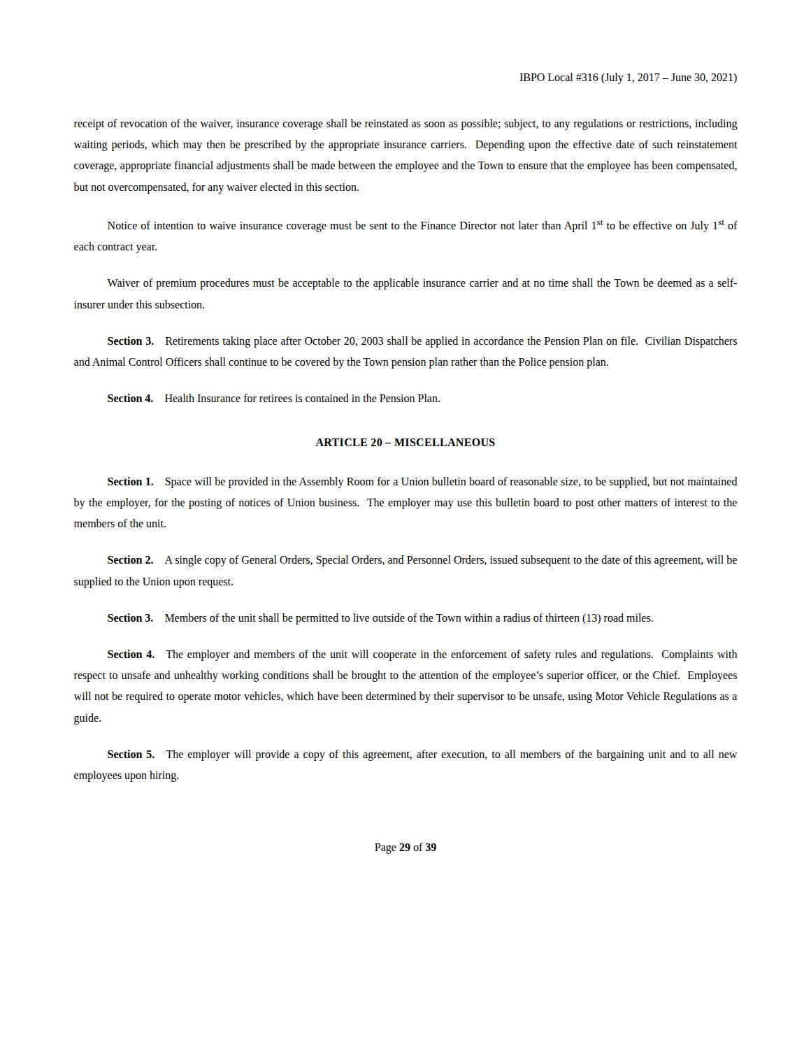IBPO Local #316 (July 1, 2017 – June 30, 2021)
receipt of revocation of the waiver, insurance coverage shall be reinstated as soon as possible; subject, to any regulations or restrictions, including waiting periods, which may then be prescribed by the appropriate insurance carriers. Depending upon the effective date of such reinstatement coverage, appropriate financial adjustments shall be made between the employee and the Town to ensure that the employee has been compensated, but not overcompensated, for any waiver elected in this section.
Notice of intention to waive insurance coverage must be sent to the Finance Director not later than April 1st to be effective on July 1st of each contract year.
Waiver of premium procedures must be acceptable to the applicable insurance carrier and at no time shall the Town be deemed as a self-insurer under this subsection.
Section 3. Retirements taking place after October 20, 2003 shall be applied in accordance the Pension Plan on file. Civilian Dispatchers and Animal Control Officers shall continue to be covered by the Town pension plan rather than the Police pension plan.
Section 4. Health Insurance for retirees is contained in the Pension Plan.
ARTICLE 20 – MISCELLANEOUS
Section 1. Space will be provided in the Assembly Room for a Union bulletin board of reasonable size, to be supplied, but not maintained by the employer, for the posting of notices of Union business. The employer may use this bulletin board to post other matters of interest to the members of the unit.
Section 2. A single copy of General Orders, Special Orders, and Personnel Orders, issued subsequent to the date of this agreement, will be supplied to the Union upon request.
Section 3. Members of the unit shall be permitted to live outside of the Town within a radius of thirteen (13) road miles.
Section 4. The employer and members of the unit will cooperate in the enforcement of safety rules and regulations. Complaints with respect to unsafe and unhealthy working conditions shall be brought to the attention of the employee’s superior officer, or the Chief. Employees will not be required to operate motor vehicles, which have been determined by their supervisor to be unsafe, using Motor Vehicle Regulations as a guide.
Section 5. The employer will provide a copy of this agreement, after execution, to all members of the bargaining unit and to all new employees upon hiring.
Page 29 of 39